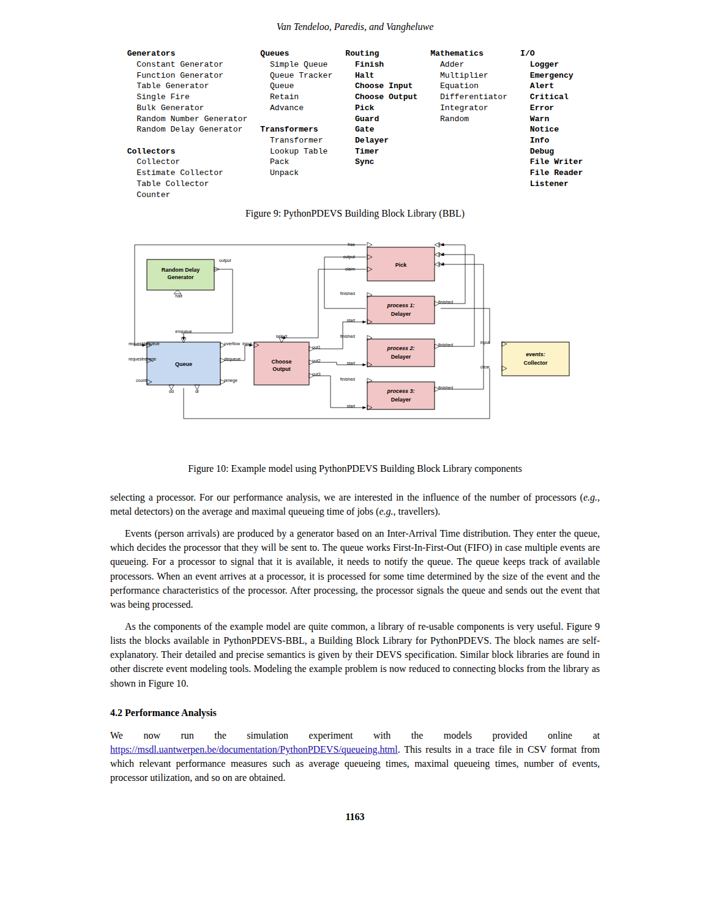Van Tendeloo, Paredis, and Vangheluwe
Generators Constant Generator Function Generator Table Generator Single Fire Bulk Generator Random Number Generator Random Delay Generator Collectors Collector Estimate Collector Table Collector Counter Queues Simple Queue Queue Tracker Queue Retain Advance Transformers Transformer Lookup Table Pack Unpack Routing Finish Halt Choose Input Choose Output Pick Guard Gate Delayer Timer Sync Mathematics Adder Multiplier Equation Differentiator Integrator Random I/O Logger Emergency Alert Critical Error Warn Notice Info Debug File Writer File Reader Listener
Figure 9: PythonPDEVS Building Block Library (BBL)
Random Delay Generator output halt Queue requestdequeue requestrenege count overflow dequeue renege enqueue dd dr Choose Output input select out1 out2 out3 Pick free output claim in1 in2 in3 process 1: Delayer finished start finished process 2: Delayer finished start finished process 3: Delayer finished start finished events: Collector input clear
Figure 10: Example model using PythonPDEVS Building Block Library components
selecting a processor. For our performance analysis, we are interested in the influence of the number of processors (e.g., metal detectors) on the average and maximal queueing time of jobs (e.g., travellers).
Events (person arrivals) are produced by a generator based on an Inter-Arrival Time distribution. They enter the queue, which decides the processor that they will be sent to. The queue works First-In-First-Out (FIFO) in case multiple events are queueing. For a processor to signal that it is available, it needs to notify the queue. The queue keeps track of available processors. When an event arrives at a processor, it is processed for some time determined by the size of the event and the performance characteristics of the processor. After processing, the processor signals the queue and sends out the event that was being processed.
As the components of the example model are quite common, a library of re-usable components is very useful. Figure 9 lists the blocks available in PythonPDEVS-BBL, a Building Block Library for PythonPDEVS. The block names are self-explanatory. Their detailed and precise semantics is given by their DEVS specification. Similar block libraries are found in other discrete event modeling tools. Modeling the example problem is now reduced to connecting blocks from the library as shown in Figure 10.
4.2 Performance Analysis
We now run the simulation experiment with the models provided online at https://msdl.uantwerpen.be/documentation/PythonPDEVS/queueing.html. This results in a trace file in CSV format from which relevant performance measures such as average queueing times, maximal queueing times, number of events, processor utilization, and so on are obtained.
1163